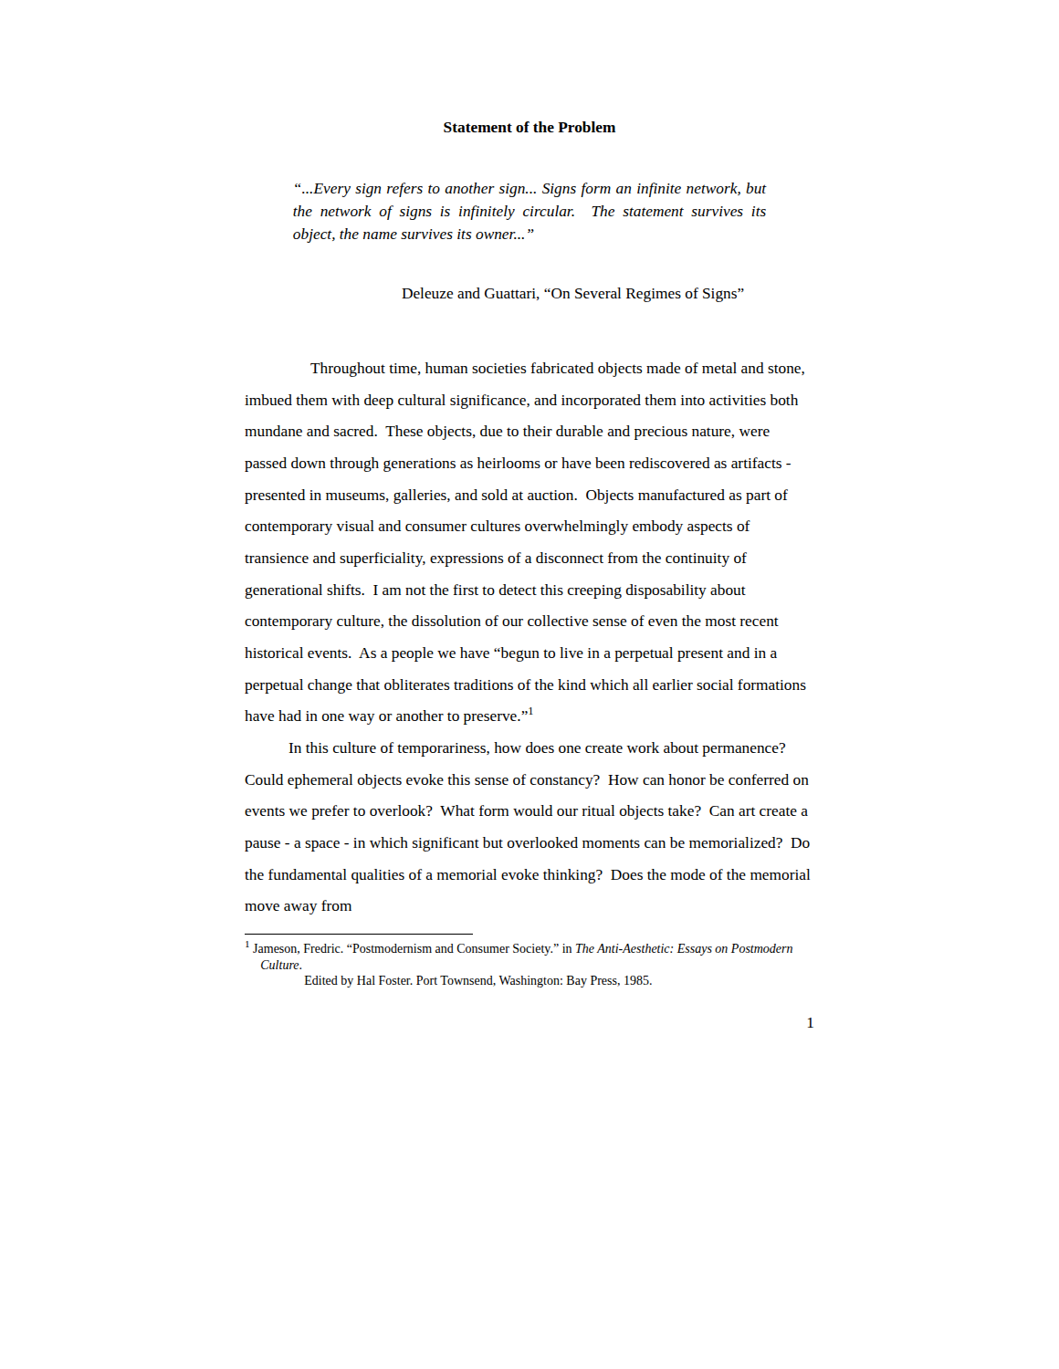Statement of the Problem
“...Every sign refers to another sign... Signs form an infinite network, but the network of signs is infinitely circular. The statement survives its object, the name survives its owner...”
Deleuze and Guattari, “On Several Regimes of Signs”
Throughout time, human societies fabricated objects made of metal and stone, imbued them with deep cultural significance, and incorporated them into activities both mundane and sacred. These objects, due to their durable and precious nature, were passed down through generations as heirlooms or have been rediscovered as artifacts - presented in museums, galleries, and sold at auction. Objects manufactured as part of contemporary visual and consumer cultures overwhelmingly embody aspects of transience and superficiality, expressions of a disconnect from the continuity of generational shifts. I am not the first to detect this creeping disposability about contemporary culture, the dissolution of our collective sense of even the most recent historical events. As a people we have “begun to live in a perpetual present and in a perpetual change that obliterates traditions of the kind which all earlier social formations have had in one way or another to preserve.”1
In this culture of temporariness, how does one create work about permanence? Could ephemeral objects evoke this sense of constancy? How can honor be conferred on events we prefer to overlook? What form would our ritual objects take? Can art create a pause - a space - in which significant but overlooked moments can be memorialized? Do the fundamental qualities of a memorial evoke thinking? Does the mode of the memorial move away from
1 Jameson, Fredric. “Postmodernism and Consumer Society.” in The Anti-Aesthetic: Essays on Postmodern Culture. Edited by Hal Foster. Port Townsend, Washington: Bay Press, 1985.
1